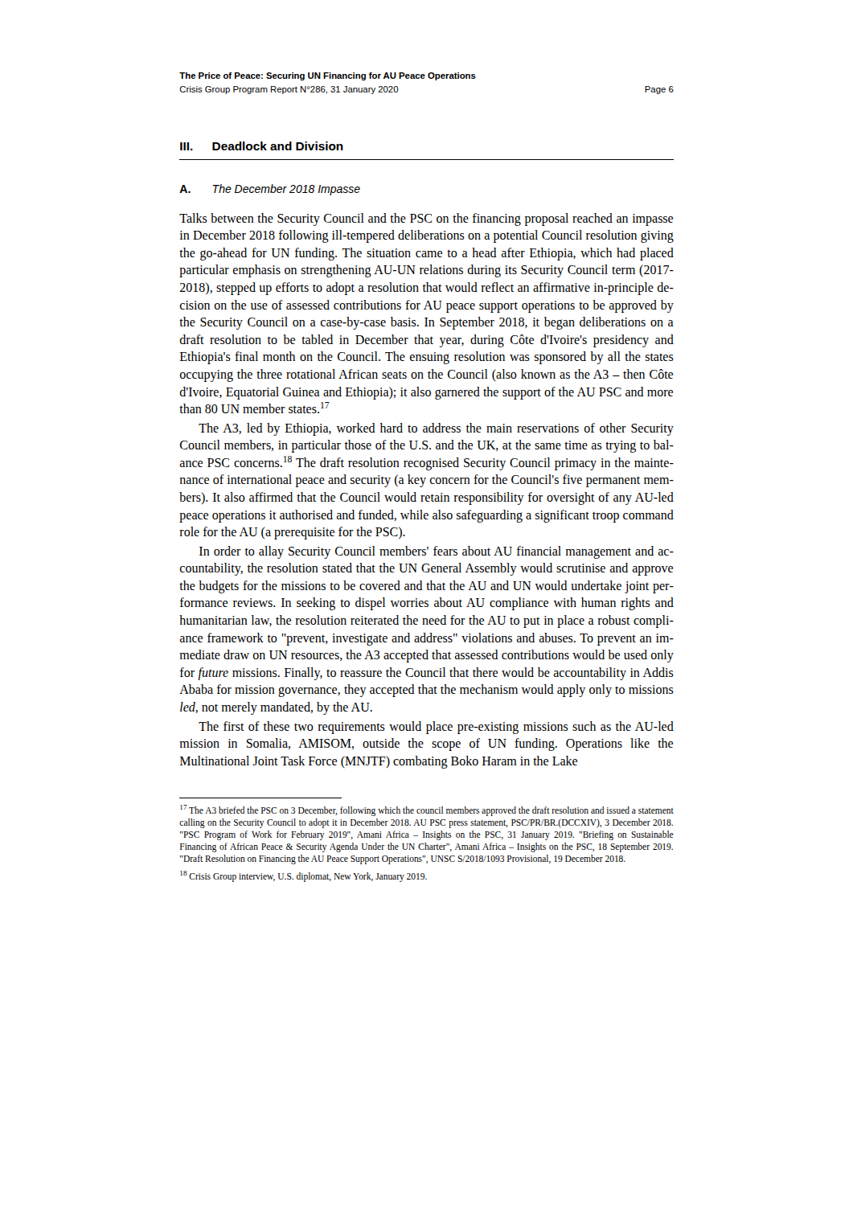The Price of Peace: Securing UN Financing for AU Peace Operations
Crisis Group Program Report N°286, 31 January 2020
Page 6
III. Deadlock and Division
A. The December 2018 Impasse
Talks between the Security Council and the PSC on the financing proposal reached an impasse in December 2018 following ill-tempered deliberations on a potential Council resolution giving the go-ahead for UN funding. The situation came to a head after Ethiopia, which had placed particular emphasis on strengthening AU-UN relations during its Security Council term (2017-2018), stepped up efforts to adopt a resolution that would reflect an affirmative in-principle decision on the use of assessed contributions for AU peace support operations to be approved by the Security Council on a case-by-case basis. In September 2018, it began deliberations on a draft resolution to be tabled in December that year, during Côte d'Ivoire's presidency and Ethiopia's final month on the Council. The ensuing resolution was sponsored by all the states occupying the three rotational African seats on the Council (also known as the A3 – then Côte d'Ivoire, Equatorial Guinea and Ethiopia); it also garnered the support of the AU PSC and more than 80 UN member states.17
The A3, led by Ethiopia, worked hard to address the main reservations of other Security Council members, in particular those of the U.S. and the UK, at the same time as trying to balance PSC concerns.18 The draft resolution recognised Security Council primacy in the maintenance of international peace and security (a key concern for the Council's five permanent members). It also affirmed that the Council would retain responsibility for oversight of any AU-led peace operations it authorised and funded, while also safeguarding a significant troop command role for the AU (a prerequisite for the PSC).
In order to allay Security Council members' fears about AU financial management and accountability, the resolution stated that the UN General Assembly would scrutinise and approve the budgets for the missions to be covered and that the AU and UN would undertake joint performance reviews. In seeking to dispel worries about AU compliance with human rights and humanitarian law, the resolution reiterated the need for the AU to put in place a robust compliance framework to "prevent, investigate and address" violations and abuses. To prevent an immediate draw on UN resources, the A3 accepted that assessed contributions would be used only for future missions. Finally, to reassure the Council that there would be accountability in Addis Ababa for mission governance, they accepted that the mechanism would apply only to missions led, not merely mandated, by the AU.
The first of these two requirements would place pre-existing missions such as the AU-led mission in Somalia, AMISOM, outside the scope of UN funding. Operations like the Multinational Joint Task Force (MNJTF) combating Boko Haram in the Lake
17 The A3 briefed the PSC on 3 December, following which the council members approved the draft resolution and issued a statement calling on the Security Council to adopt it in December 2018. AU PSC press statement, PSC/PR/BR.(DCCXIV), 3 December 2018. "PSC Program of Work for February 2019", Amani Africa – Insights on the PSC, 31 January 2019. "Briefing on Sustainable Financing of African Peace & Security Agenda Under the UN Charter", Amani Africa – Insights on the PSC, 18 September 2019. "Draft Resolution on Financing the AU Peace Support Operations", UNSC S/2018/1093 Provisional, 19 December 2018.
18 Crisis Group interview, U.S. diplomat, New York, January 2019.